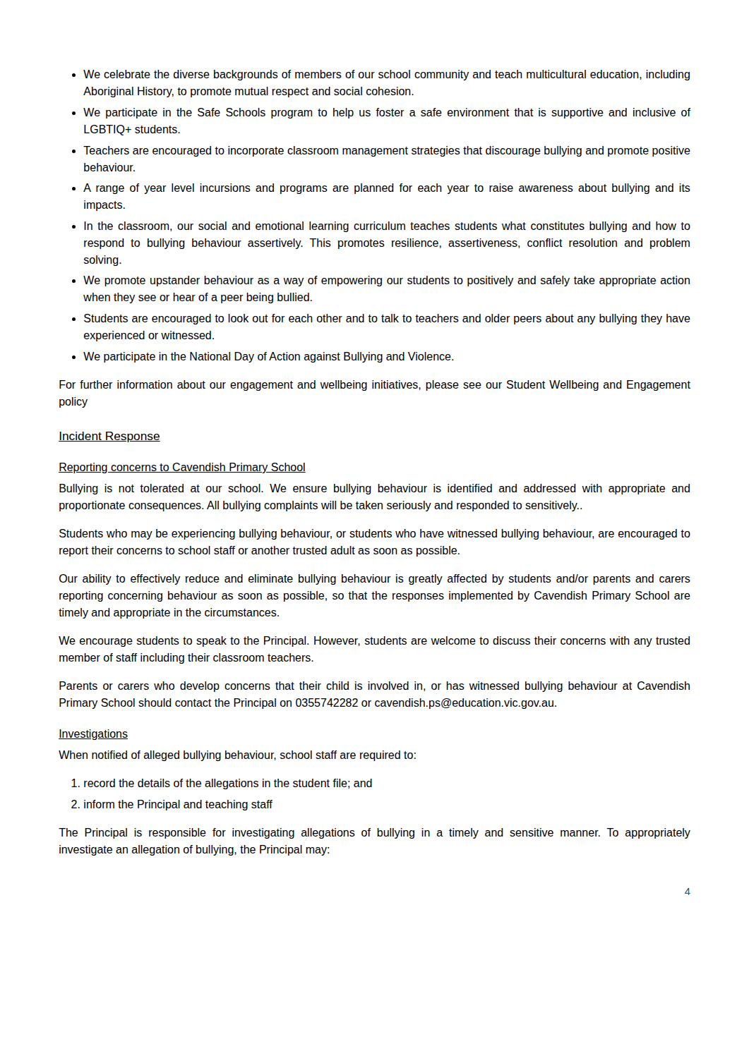We celebrate the diverse backgrounds of members of our school community and teach multicultural education, including Aboriginal History, to promote mutual respect and social cohesion.
We participate in the Safe Schools program to help us foster a safe environment that is supportive and inclusive of LGBTIQ+ students.
Teachers are encouraged to incorporate classroom management strategies that discourage bullying and promote positive behaviour.
A range of year level incursions and programs are planned for each year to raise awareness about bullying and its impacts.
In the classroom, our social and emotional learning curriculum teaches students what constitutes bullying and how to respond to bullying behaviour assertively. This promotes resilience, assertiveness, conflict resolution and problem solving.
We promote upstander behaviour as a way of empowering our students to positively and safely take appropriate action when they see or hear of a peer being bullied.
Students are encouraged to look out for each other and to talk to teachers and older peers about any bullying they have experienced or witnessed.
We participate in the National Day of Action against Bullying and Violence.
For further information about our engagement and wellbeing initiatives, please see our Student Wellbeing and Engagement policy
Incident Response
Reporting concerns to Cavendish Primary School
Bullying is not tolerated at our school. We ensure bullying behaviour is identified and addressed with appropriate and proportionate consequences. All bullying complaints will be taken seriously and responded to sensitively..
Students who may be experiencing bullying behaviour, or students who have witnessed bullying behaviour, are encouraged to report their concerns to school staff or another trusted adult as soon as possible.
Our ability to effectively reduce and eliminate bullying behaviour is greatly affected by students and/or parents and carers reporting concerning behaviour as soon as possible, so that the responses implemented by Cavendish Primary School are timely and appropriate in the circumstances.
We encourage students to speak to the Principal. However, students are welcome to discuss their concerns with any trusted member of staff including their classroom teachers.
Parents or carers who develop concerns that their child is involved in, or has witnessed bullying behaviour at Cavendish Primary School should contact the Principal on 0355742282 or cavendish.ps@education.vic.gov.au.
Investigations
When notified of alleged bullying behaviour, school staff are required to:
record the details of the allegations in the student file; and
inform the Principal and teaching staff
The Principal is responsible for investigating allegations of bullying in a timely and sensitive manner. To appropriately investigate an allegation of bullying, the Principal may:
4